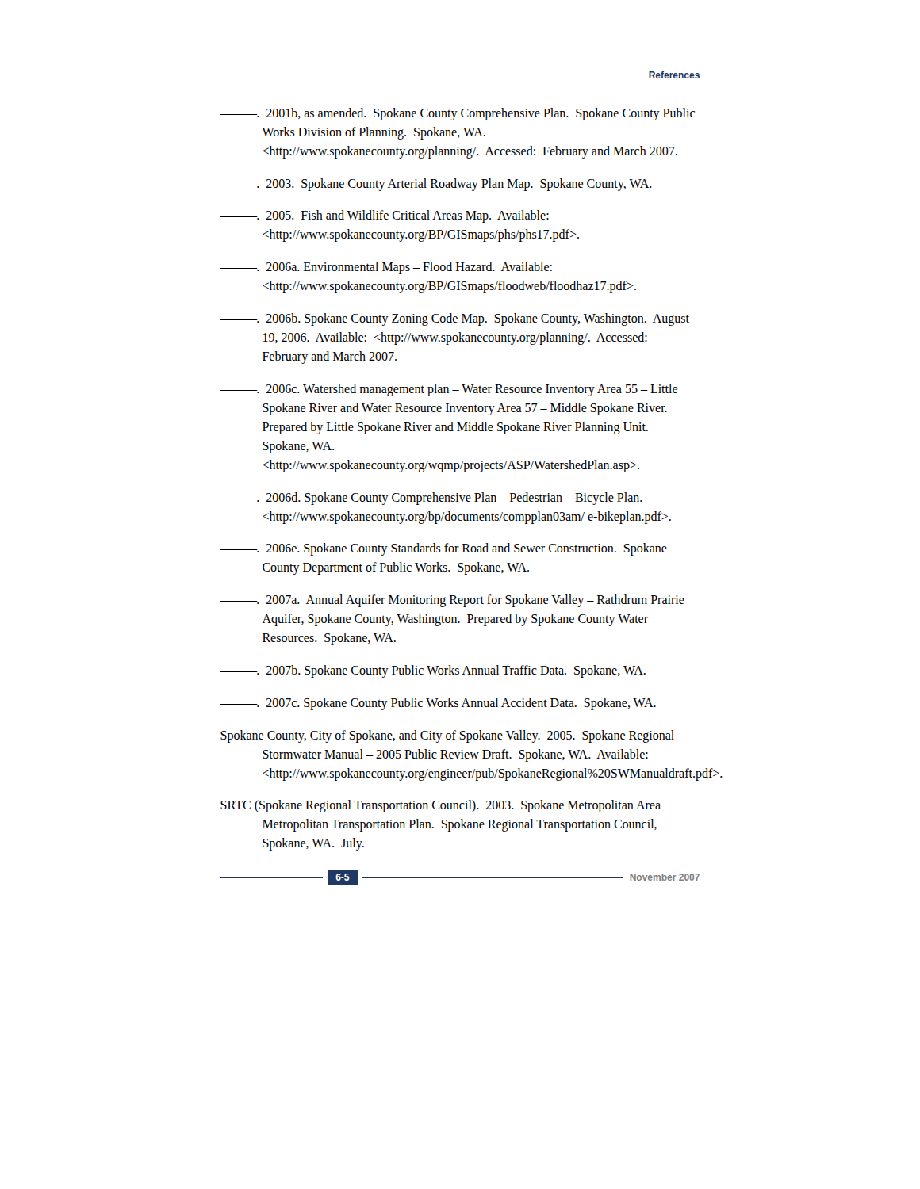References
———. 2001b, as amended. Spokane County Comprehensive Plan. Spokane County Public Works Division of Planning. Spokane, WA. <http://www.spokanecounty.org/planning/. Accessed: February and March 2007.
———. 2003. Spokane County Arterial Roadway Plan Map. Spokane County, WA.
———. 2005. Fish and Wildlife Critical Areas Map. Available: <http://www.spokanecounty.org/BP/GISmaps/phs/phs17.pdf>.
———. 2006a. Environmental Maps – Flood Hazard. Available: <http://www.spokanecounty.org/BP/GISmaps/floodweb/floodhaz17.pdf>.
———. 2006b. Spokane County Zoning Code Map. Spokane County, Washington. August 19, 2006. Available: <http://www.spokanecounty.org/planning/. Accessed: February and March 2007.
———. 2006c. Watershed management plan – Water Resource Inventory Area 55 – Little Spokane River and Water Resource Inventory Area 57 – Middle Spokane River. Prepared by Little Spokane River and Middle Spokane River Planning Unit. Spokane, WA. <http://www.spokanecounty.org/wqmp/projects/ASP/WatershedPlan.asp>.
———. 2006d. Spokane County Comprehensive Plan – Pedestrian – Bicycle Plan. <http://www.spokanecounty.org/bp/documents/compplan03am/ e-bikeplan.pdf>.
———. 2006e. Spokane County Standards for Road and Sewer Construction. Spokane County Department of Public Works. Spokane, WA.
———. 2007a. Annual Aquifer Monitoring Report for Spokane Valley – Rathdrum Prairie Aquifer, Spokane County, Washington. Prepared by Spokane County Water Resources. Spokane, WA.
———. 2007b. Spokane County Public Works Annual Traffic Data. Spokane, WA.
———. 2007c. Spokane County Public Works Annual Accident Data. Spokane, WA.
Spokane County, City of Spokane, and City of Spokane Valley. 2005. Spokane Regional Stormwater Manual – 2005 Public Review Draft. Spokane, WA. Available: <http://www.spokanecounty.org/engineer/pub/SpokaneRegional%20SWManualdraft.pdf>.
SRTC (Spokane Regional Transportation Council). 2003. Spokane Metropolitan Area Metropolitan Transportation Plan. Spokane Regional Transportation Council, Spokane, WA. July.
6-5
November 2007